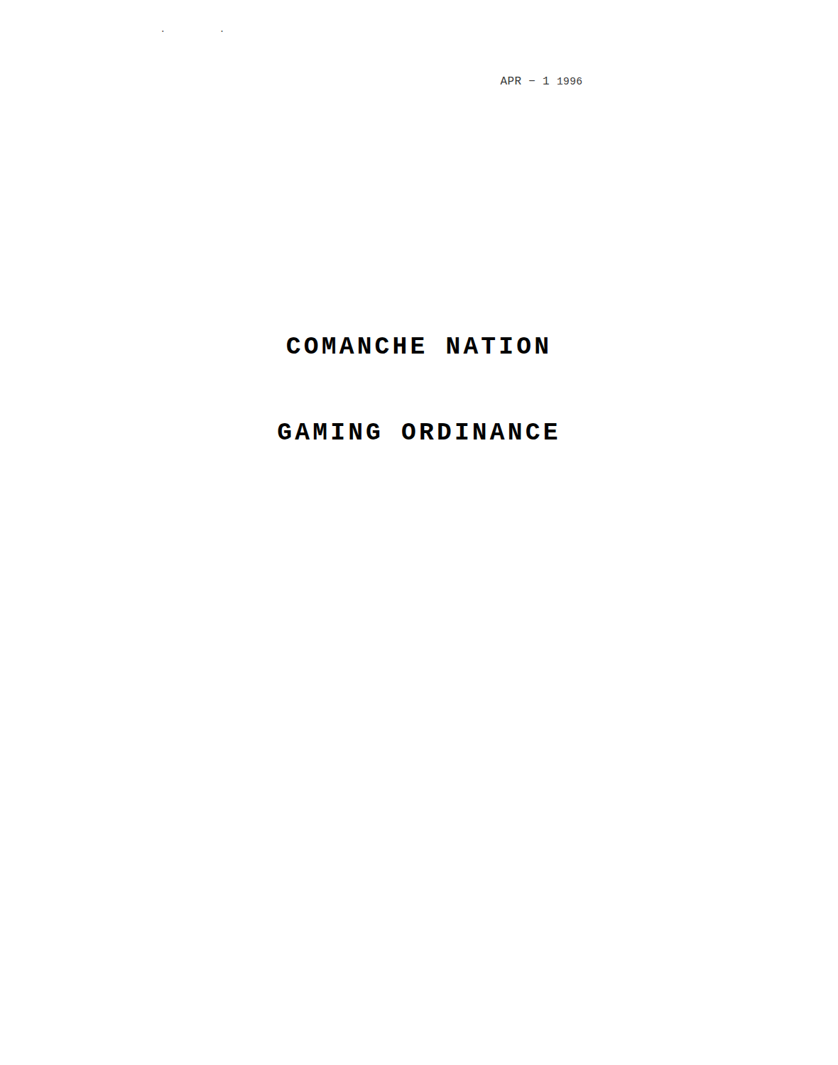. .
APR − 1 1996
COMANCHE NATION
GAMING ORDINANCE